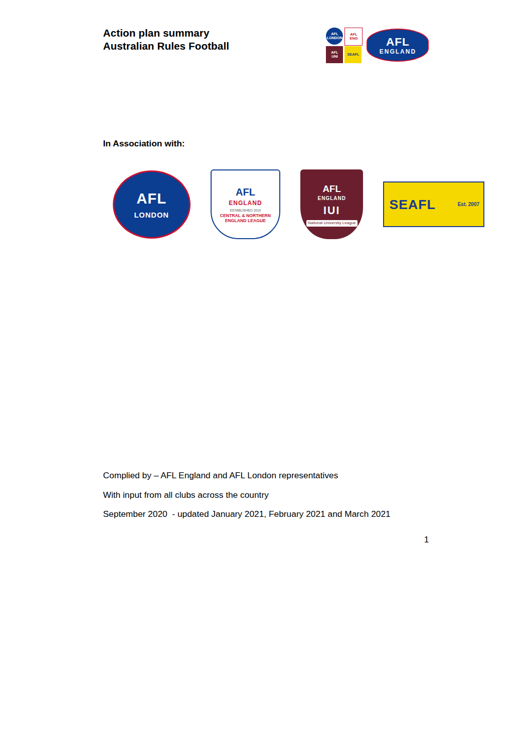Action plan summary
Australian Rules Football
AFL
LONDON
AFL
ENG
AFL
UNI
SEAFL
AFL ENGLAND
In Association with:
AFL LONDON
AFL ENGLAND ESTABLISHED 2010 CENTRAL & NORTHERN
ENGLAND LEAGUE
AFL ENGLAND IUI National University League
SEAFL Est. 2007
Complied by – AFL England and AFL London representatives
With input from all clubs across the country
September 2020 - updated January 2021, February 2021 and March 2021
1